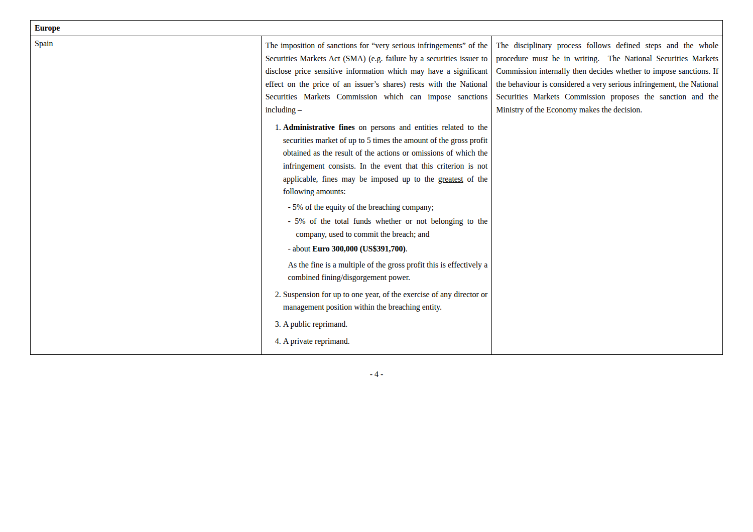| Europe |
| Spain | The imposition of sanctions for “very serious infringements” of the Securities Markets Act (SMA) (e.g. failure by a securities issuer to disclose price sensitive information which may have a significant effect on the price of an issuer’s shares) rests with the National Securities Markets Commission which can impose sanctions including – Administrative fines on persons and entities related to the securities market of up to 5 times the amount of the gross profit obtained as the result of the actions or omissions of which the infringement consists. In the event that this criterion is not applicable, fines may be imposed up to the greatest of the following amounts: 5% of the equity of the breaching company; 5% of the total funds whether or not belonging to the company, used to commit the breach; and about Euro 300,000 (US$391,700) . As the fine is a multiple of the gross profit this is effectively a combined fining/disgorgement power. Suspension for up to one year, of the exercise of any director or management position within the breaching entity. A public reprimand. A private reprimand. | The disciplinary process follows defined steps and the whole procedure must be in writing. The National Securities Markets Commission internally then decides whether to impose sanctions. If the behaviour is considered a very serious infringement, the National Securities Markets Commission proposes the sanction and the Ministry of the Economy makes the decision. |
- 4 -